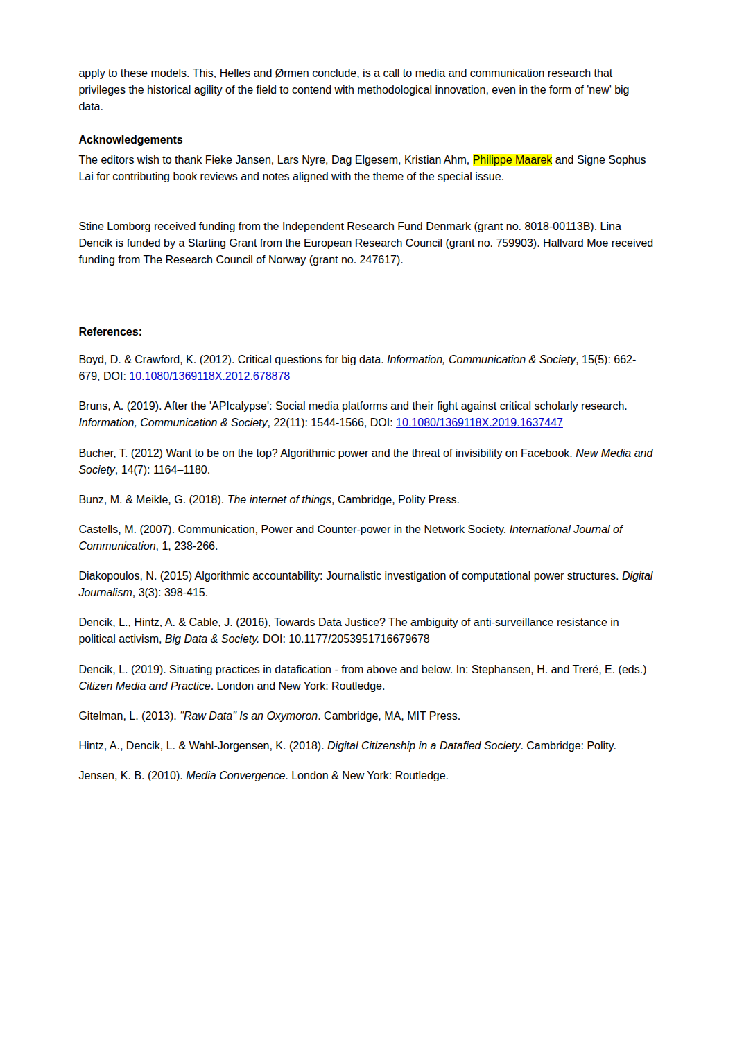apply to these models. This, Helles and Ørmen conclude, is a call to media and communication research that privileges the historical agility of the field to contend with methodological innovation, even in the form of 'new' big data.
Acknowledgements
The editors wish to thank Fieke Jansen, Lars Nyre, Dag Elgesem, Kristian Ahm, Philippe Maarek and Signe Sophus Lai for contributing book reviews and notes aligned with the theme of the special issue.
Stine Lomborg received funding from the Independent Research Fund Denmark (grant no. 8018-00113B). Lina Dencik is funded by a Starting Grant from the European Research Council (grant no. 759903). Hallvard Moe received funding from The Research Council of Norway (grant no. 247617).
References:
Boyd, D. & Crawford, K. (2012). Critical questions for big data. Information, Communication & Society, 15(5): 662-679, DOI: 10.1080/1369118X.2012.678878
Bruns, A. (2019). After the 'APIcalypse': Social media platforms and their fight against critical scholarly research. Information, Communication & Society, 22(11): 1544-1566, DOI: 10.1080/1369118X.2019.1637447
Bucher, T. (2012) Want to be on the top? Algorithmic power and the threat of invisibility on Facebook. New Media and Society, 14(7): 1164–1180.
Bunz, M. & Meikle, G. (2018). The internet of things, Cambridge, Polity Press.
Castells, M. (2007). Communication, Power and Counter-power in the Network Society. International Journal of Communication, 1, 238-266.
Diakopoulos, N. (2015) Algorithmic accountability: Journalistic investigation of computational power structures. Digital Journalism, 3(3): 398-415.
Dencik, L., Hintz, A. & Cable, J. (2016), Towards Data Justice? The ambiguity of anti-surveillance resistance in political activism, Big Data & Society. DOI: 10.1177/2053951716679678
Dencik, L. (2019). Situating practices in datafication - from above and below. In: Stephansen, H. and Treré, E. (eds.) Citizen Media and Practice. London and New York: Routledge.
Gitelman, L. (2013). "Raw Data" Is an Oxymoron. Cambridge, MA, MIT Press.
Hintz, A., Dencik, L. & Wahl-Jorgensen, K. (2018). Digital Citizenship in a Datafied Society. Cambridge: Polity.
Jensen, K. B. (2010). Media Convergence. London & New York: Routledge.